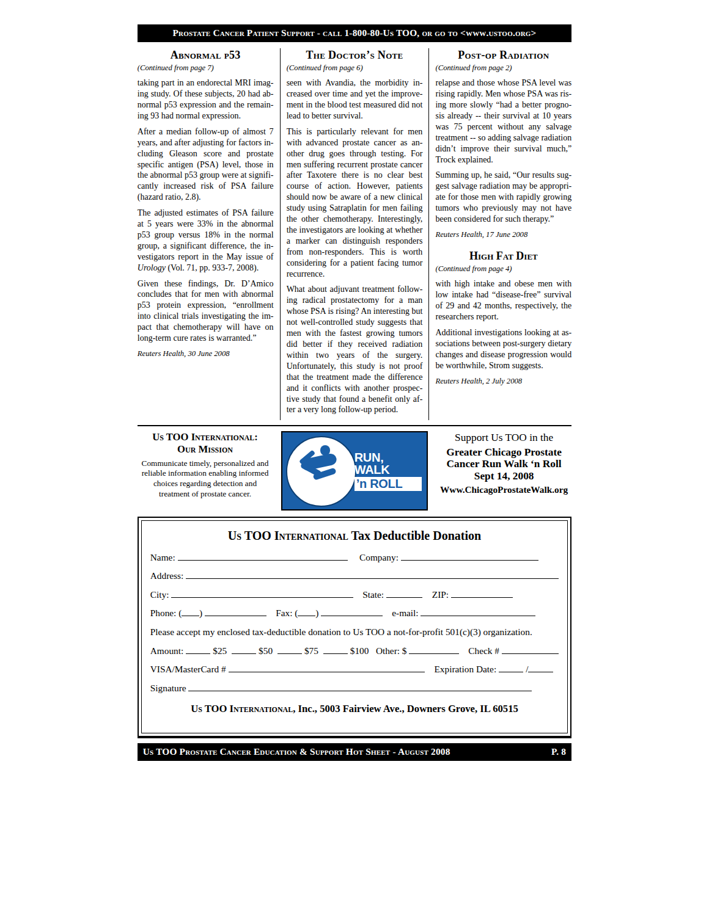Prostate Cancer Patient Support - call 1-800-80-Us TOO, or go to <www.ustoo.org>
Abnormal p53
(Continued from page 7)
taking part in an endorectal MRI imaging study. Of these subjects, 20 had abnormal p53 expression and the remaining 93 had normal expression.
After a median follow-up of almost 7 years, and after adjusting for factors including Gleason score and prostate specific antigen (PSA) level, those in the abnormal p53 group were at significantly increased risk of PSA failure (hazard ratio, 2.8).
The adjusted estimates of PSA failure at 5 years were 33% in the abnormal p53 group versus 18% in the normal group, a significant difference, the investigators report in the May issue of Urology (Vol. 71, pp. 933-7, 2008).
Given these findings, Dr. D’Amico concludes that for men with abnormal p53 protein expression, “enrollment into clinical trials investigating the impact that chemotherapy will have on long-term cure rates is warranted.”
Reuters Health, 30 June 2008
The Doctor’s Note
(Continued from page 6)
seen with Avandia, the morbidity increased over time and yet the improvement in the blood test measured did not lead to better survival.
This is particularly relevant for men with advanced prostate cancer as another drug goes through testing. For men suffering recurrent prostate cancer after Taxotere there is no clear best course of action. However, patients should now be aware of a new clinical study using Satraplatin for men failing the other chemotherapy. Interestingly, the investigators are looking at whether a marker can distinguish responders from non-responders. This is worth considering for a patient facing tumor recurrence.
What about adjuvant treatment following radical prostatectomy for a man whose PSA is rising? An interesting but not well-controlled study suggests that men with the fastest growing tumors did better if they received radiation within two years of the surgery. Unfortunately, this study is not proof that the treatment made the difference and it conflicts with another prospective study that found a benefit only after a very long follow-up period.
Post-op Radiation
(Continued from page 2)
relapse and those whose PSA level was rising rapidly. Men whose PSA was rising more slowly “had a better prognosis already -- their survival at 10 years was 75 percent without any salvage treatment -- so adding salvage radiation didn’t improve their survival much,” Trock explained.
Summing up, he said, “Our results suggest salvage radiation may be appropriate for those men with rapidly growing tumors who previously may not have been considered for such therapy.”
Reuters Health, 17 June 2008
High Fat Diet
(Continued from page 4)
with high intake and obese men with low intake had “disease-free” survival of 29 and 42 months, respectively, the researchers report.
Additional investigations looking at associations between post-surgery dietary changes and disease progression would be worthwhile, Strom suggests.
Reuters Health, 2 July 2008
Us TOO International:
Our Mission
Communicate timely, personalized and reliable information enabling informed choices regarding detection and treatment of prostate cancer.
RUN, WALK ’n ROLL
Support Us TOO in the
Greater Chicago Prostate
Cancer Run Walk ‘n Roll
Sept 14, 2008
Www.ChicagoProstateWalk.org
Us TOO International Tax Deductible Donation
Name: Company:
Address:
City: State: ZIP:
Phone: ( ) Fax: ( ) e-mail:
Please accept my enclosed tax-deductible donation to Us TOO a not-for-profit 501(c)(3) organization.
Amount: $25 $50 $75 $100 Other: $ Check #
VISA/MasterCard # Expiration Date: /
Signature
Us TOO International, Inc., 5003 Fairview Ave., Downers Grove, IL 60515
Us TOO Prostate Cancer Education & Support Hot Sheet - August 2008 P. 8